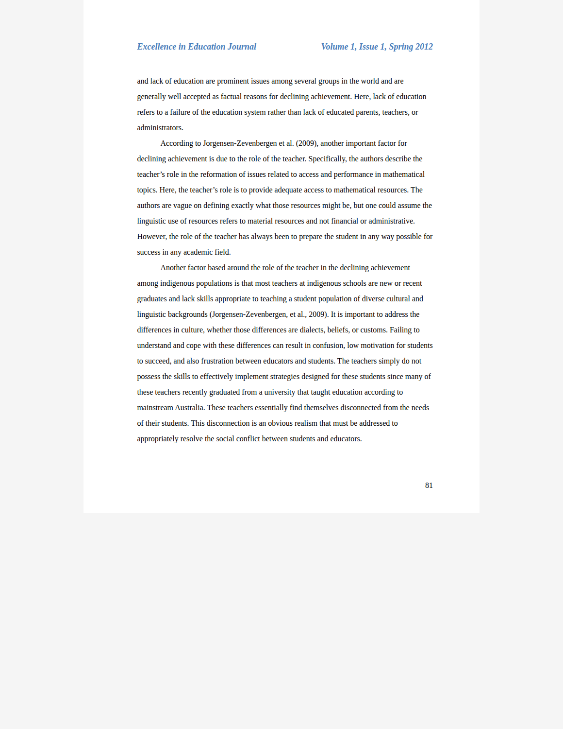Excellence in Education Journal Volume 1, Issue 1, Spring 2012
and lack of education are prominent issues among several groups in the world and are generally well accepted as factual reasons for declining achievement. Here, lack of education refers to a failure of the education system rather than lack of educated parents, teachers, or administrators.
According to Jorgensen-Zevenbergen et al. (2009), another important factor for declining achievement is due to the role of the teacher. Specifically, the authors describe the teacher’s role in the reformation of issues related to access and performance in mathematical topics. Here, the teacher’s role is to provide adequate access to mathematical resources. The authors are vague on defining exactly what those resources might be, but one could assume the linguistic use of resources refers to material resources and not financial or administrative. However, the role of the teacher has always been to prepare the student in any way possible for success in any academic field.
Another factor based around the role of the teacher in the declining achievement among indigenous populations is that most teachers at indigenous schools are new or recent graduates and lack skills appropriate to teaching a student population of diverse cultural and linguistic backgrounds (Jorgensen-Zevenbergen, et al., 2009). It is important to address the differences in culture, whether those differences are dialects, beliefs, or customs. Failing to understand and cope with these differences can result in confusion, low motivation for students to succeed, and also frustration between educators and students. The teachers simply do not possess the skills to effectively implement strategies designed for these students since many of these teachers recently graduated from a university that taught education according to mainstream Australia. These teachers essentially find themselves disconnected from the needs of their students. This disconnection is an obvious realism that must be addressed to appropriately resolve the social conflict between students and educators.
81